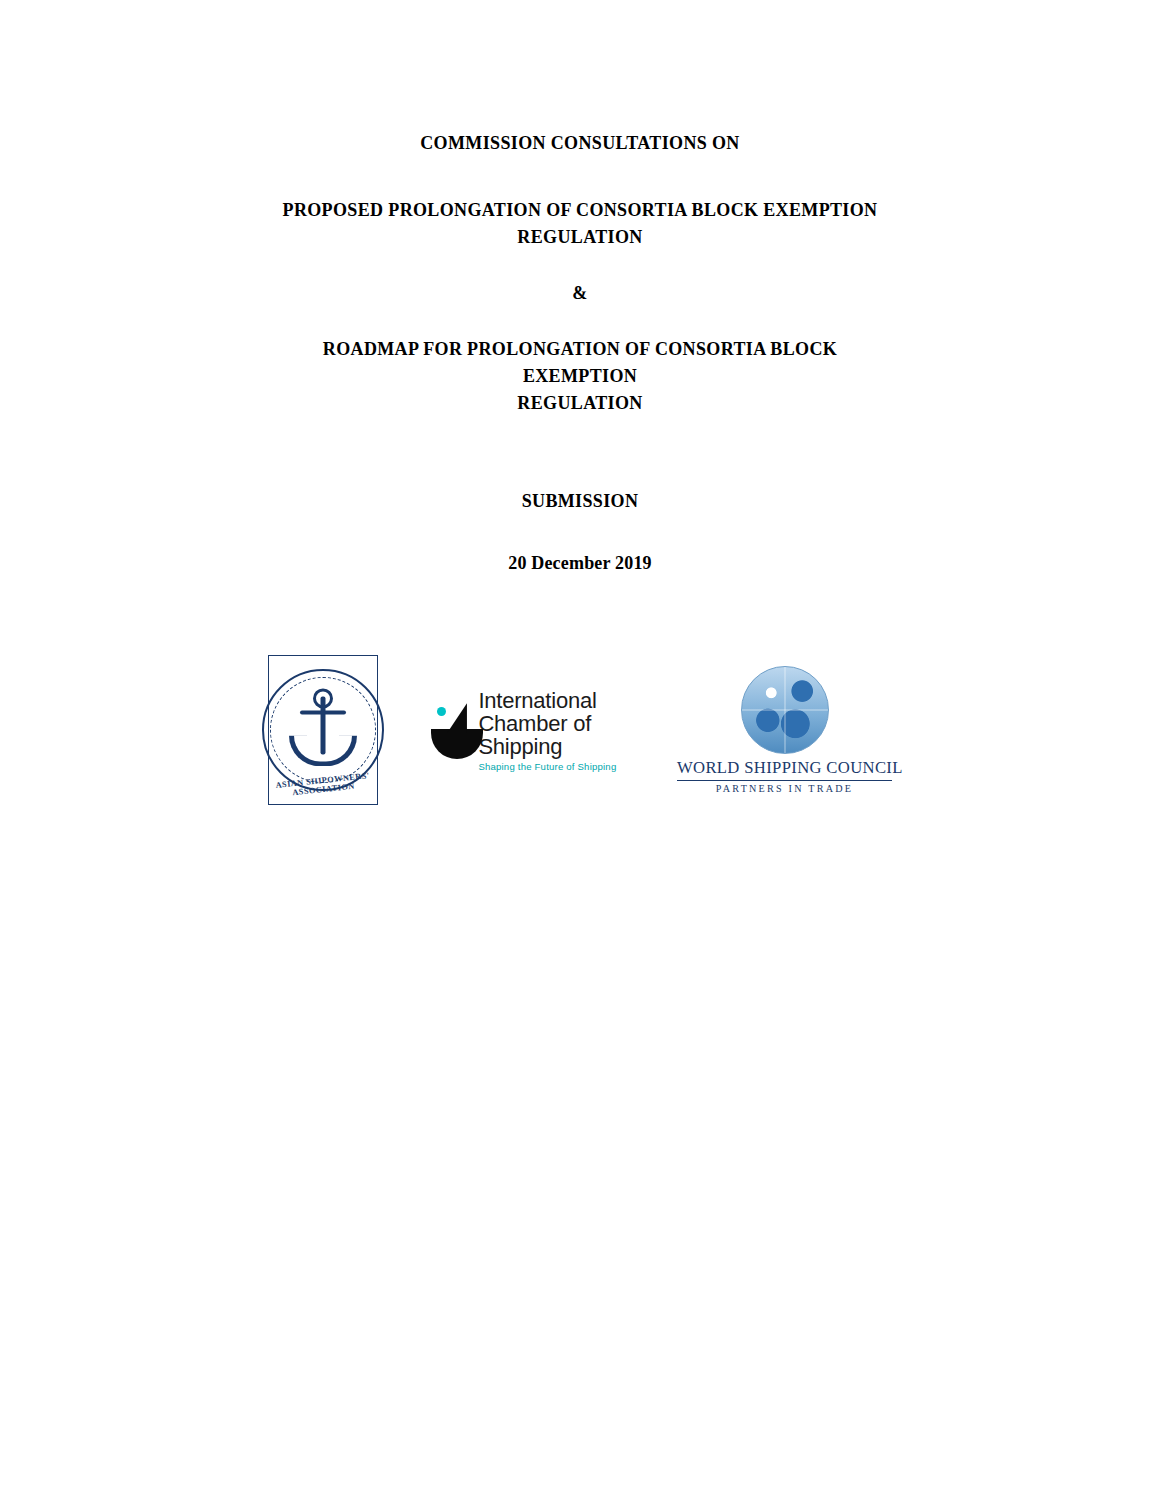COMMISSION CONSULTATIONS ON
PROPOSED PROLONGATION OF CONSORTIA BLOCK EXEMPTION
REGULATION
&
ROADMAP FOR PROLONGATION OF CONSORTIA BLOCK EXEMPTION
REGULATION
SUBMISSION
20 December 2019
ASIAN SHIPOWNERS' ASSOCIATION
International Chamber of Shipping
Shaping the Future of Shipping
WORLD SHIPPING COUNCIL
PARTNERS IN TRADE